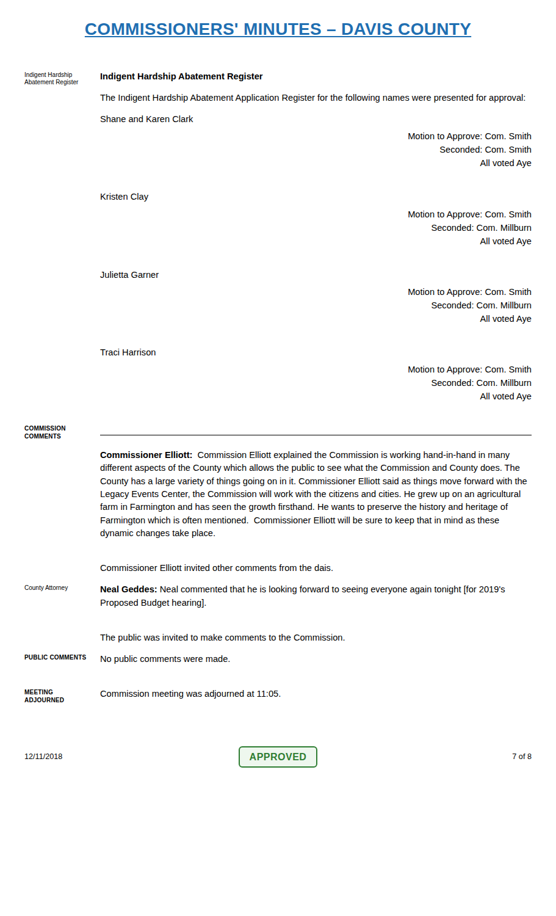COMMISSIONERS' MINUTES – DAVIS COUNTY
Indigent Hardship Abatement Register
Indigent Hardship Abatement Register
The Indigent Hardship Abatement Application Register for the following names were presented for approval:
Shane and Karen Clark
Motion to Approve: Com. Smith
Seconded: Com. Smith
All voted Aye
Kristen Clay
Motion to Approve: Com. Smith
Seconded: Com. Millburn
All voted Aye
Julietta Garner
Motion to Approve: Com. Smith
Seconded: Com. Millburn
All voted Aye
Traci Harrison
Motion to Approve: Com. Smith
Seconded: Com. Millburn
All voted Aye
Commission Comments
Commissioner Elliott: Commission Elliott explained the Commission is working hand-in-hand in many different aspects of the County which allows the public to see what the Commission and County does. The County has a large variety of things going on in it. Commissioner Elliott said as things move forward with the Legacy Events Center, the Commission will work with the citizens and cities. He grew up on an agricultural farm in Farmington and has seen the growth firsthand. He wants to preserve the history and heritage of Farmington which is often mentioned. Commissioner Elliott will be sure to keep that in mind as these dynamic changes take place.
Commissioner Elliott invited other comments from the dais.
County Attorney
Neal Geddes: Neal commented that he is looking forward to seeing everyone again tonight [for 2019's Proposed Budget hearing].
The public was invited to make comments to the Commission.
Public Comments
No public comments were made.
Meeting Adjourned
Commission meeting was adjourned at 11:05.
12/11/2018
APPROVED
7 of 8